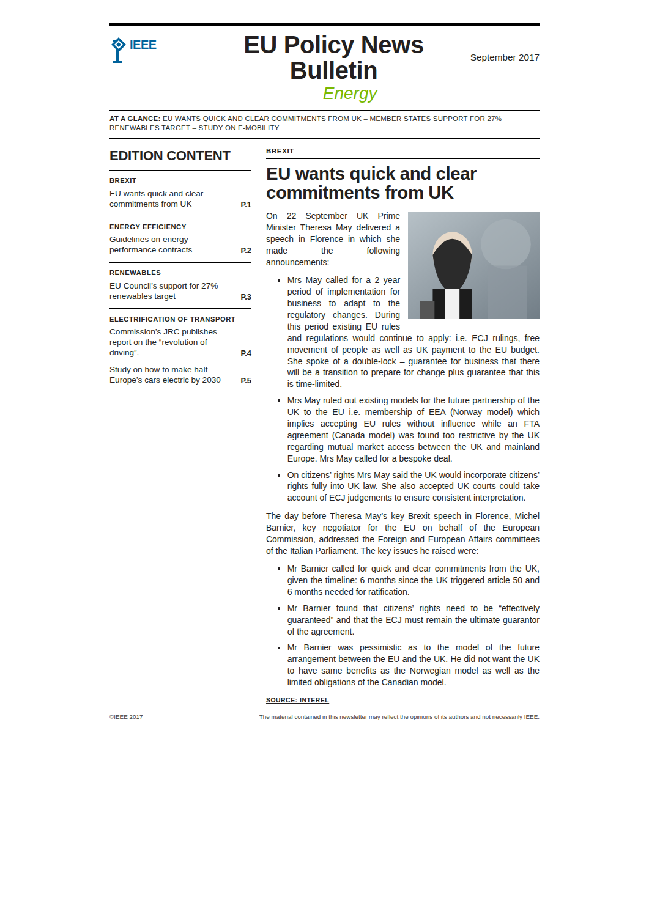IEEE
EU Policy News Bulletin
Energy
September 2017
AT A GLANCE: EU WANTS QUICK AND CLEAR COMMITMENTS FROM UK – MEMBER STATES SUPPORT FOR 27% RENEWABLES TARGET – STUDY ON E-MOBILITY
EDITION CONTENT
BREXIT
EU wants quick and clear commitments from UK P.1
ENERGY EFFICIENCY
Guidelines on energy performance contracts P.2
RENEWABLES
EU Council’s support for 27% renewables target P.3
ELECTRIFICATION OF TRANSPORT
Commission’s JRC publishes report on the “revolution of driving”. P.4
Study on how to make half Europe’s cars electric by 2030 P.5
BREXIT
EU wants quick and clear commitments from UK
On 22 September UK Prime Minister Theresa May delivered a speech in Florence in which she made the following announcements:
Mrs May called for a 2 year period of implementation for business to adapt to the regulatory changes. During this period existing EU rules and regulations would continue to apply: i.e. ECJ rulings, free movement of people as well as UK payment to the EU budget. She spoke of a double-lock – guarantee for business that there will be a transition to prepare for change plus guarantee that this is time-limited.
Mrs May ruled out existing models for the future partnership of the UK to the EU i.e. membership of EEA (Norway model) which implies accepting EU rules without influence while an FTA agreement (Canada model) was found too restrictive by the UK regarding mutual market access between the UK and mainland Europe. Mrs May called for a bespoke deal.
On citizens’ rights Mrs May said the UK would incorporate citizens’ rights fully into UK law. She also accepted UK courts could take account of ECJ judgements to ensure consistent interpretation.
The day before Theresa May’s key Brexit speech in Florence, Michel Barnier, key negotiator for the EU on behalf of the European Commission, addressed the Foreign and European Affairs committees of the Italian Parliament. The key issues he raised were:
Mr Barnier called for quick and clear commitments from the UK, given the timeline: 6 months since the UK triggered article 50 and 6 months needed for ratification.
Mr Barnier found that citizens’ rights need to be “effectively guaranteed” and that the ECJ must remain the ultimate guarantor of the agreement.
Mr Barnier was pessimistic as to the model of the future arrangement between the EU and the UK. He did not want the UK to have same benefits as the Norwegian model as well as the limited obligations of the Canadian model.
SOURCE: INTEREL
©IEEE 2017
The material contained in this newsletter may reflect the opinions of its authors and not necessarily IEEE.